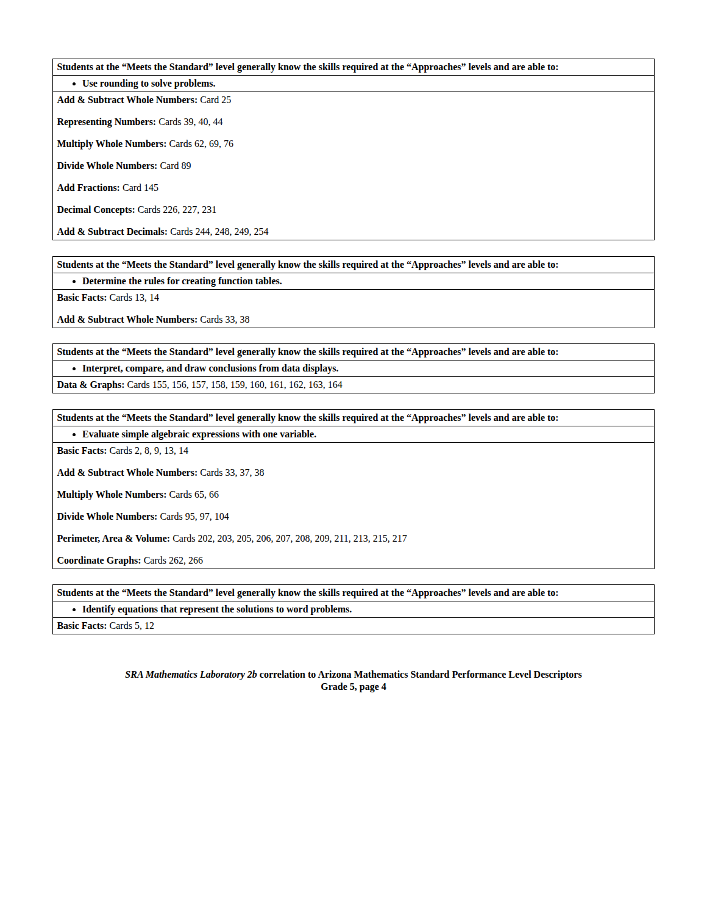| Students at the “Meets the Standard” level generally know the skills required at the “Approaches” levels and are able to: |
| Use rounding to solve problems. |
| Add & Subtract Whole Numbers: Card 25 Representing Numbers: Cards 39, 40, 44 Multiply Whole Numbers: Cards 62, 69, 76 Divide Whole Numbers: Card 89 Add Fractions: Card 145 Decimal Concepts: Cards 226, 227, 231 Add & Subtract Decimals: Cards 244, 248, 249, 254 |
| Students at the “Meets the Standard” level generally know the skills required at the “Approaches” levels and are able to: |
| Determine the rules for creating function tables. |
| Basic Facts: Cards 13, 14 Add & Subtract Whole Numbers: Cards 33, 38 |
| Students at the “Meets the Standard” level generally know the skills required at the “Approaches” levels and are able to: |
| Interpret, compare, and draw conclusions from data displays. |
| Data & Graphs: Cards 155, 156, 157, 158, 159, 160, 161, 162, 163, 164 |
| Students at the “Meets the Standard” level generally know the skills required at the “Approaches” levels and are able to: |
| Evaluate simple algebraic expressions with one variable. |
| Basic Facts: Cards 2, 8, 9, 13, 14 Add & Subtract Whole Numbers: Cards 33, 37, 38 Multiply Whole Numbers: Cards 65, 66 Divide Whole Numbers: Cards 95, 97, 104 Perimeter, Area & Volume: Cards 202, 203, 205, 206, 207, 208, 209, 211, 213, 215, 217 Coordinate Graphs: Cards 262, 266 |
| Students at the “Meets the Standard” level generally know the skills required at the “Approaches” levels and are able to: |
| Identify equations that represent the solutions to word problems. |
| Basic Facts: Cards 5, 12 |
SRA Mathematics Laboratory 2b correlation to Arizona Mathematics Standard Performance Level Descriptors Grade 5, page 4